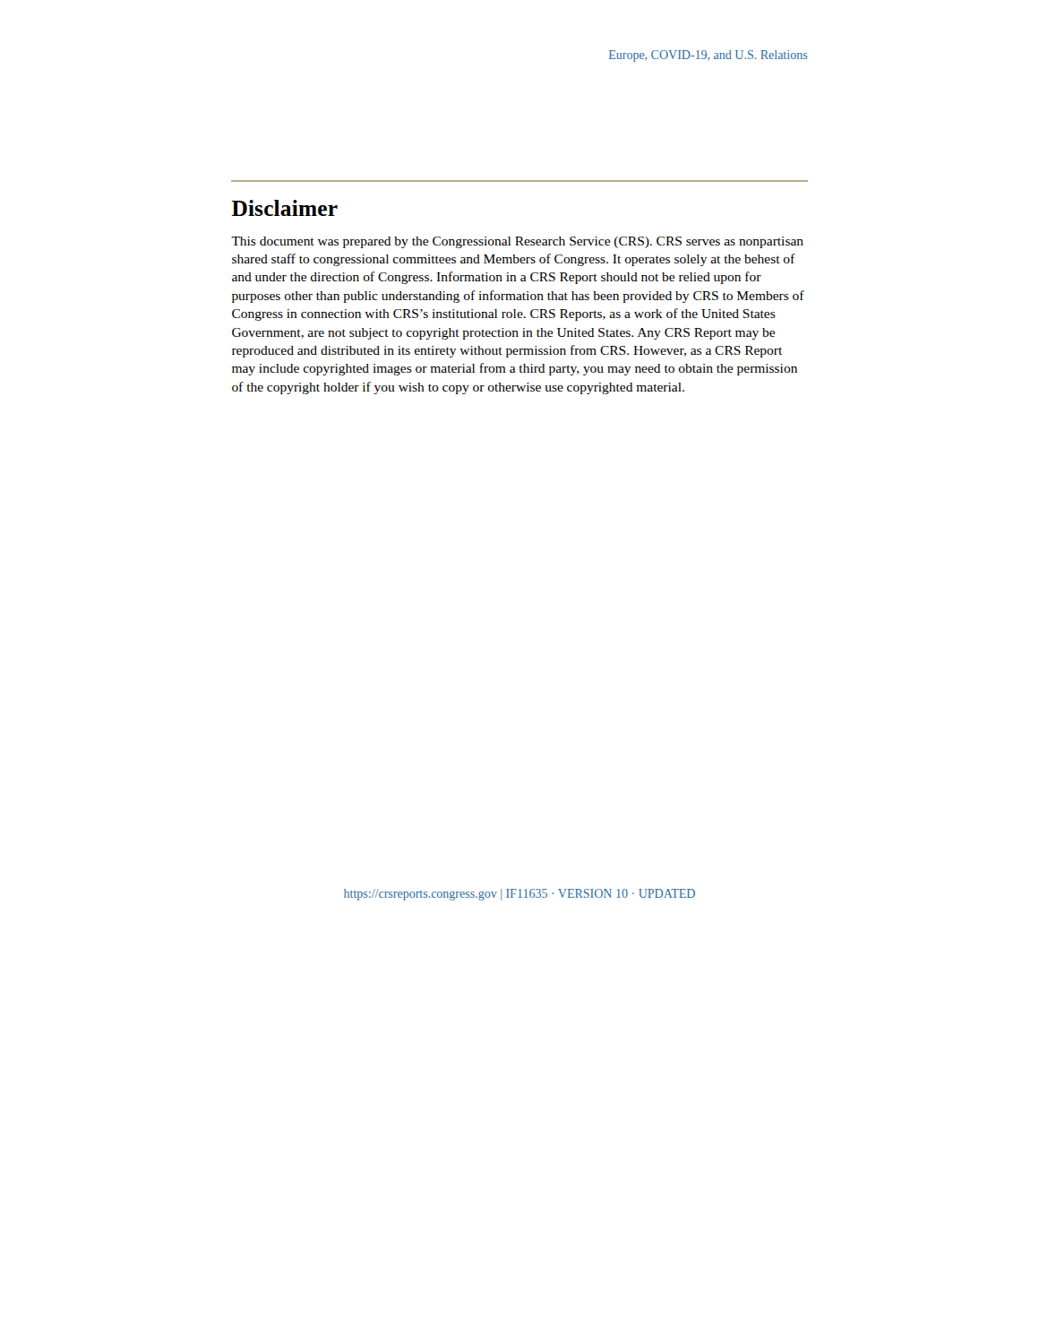Europe, COVID-19, and U.S. Relations
Disclaimer
This document was prepared by the Congressional Research Service (CRS). CRS serves as nonpartisan shared staff to congressional committees and Members of Congress. It operates solely at the behest of and under the direction of Congress. Information in a CRS Report should not be relied upon for purposes other than public understanding of information that has been provided by CRS to Members of Congress in connection with CRS’s institutional role. CRS Reports, as a work of the United States Government, are not subject to copyright protection in the United States. Any CRS Report may be reproduced and distributed in its entirety without permission from CRS. However, as a CRS Report may include copyrighted images or material from a third party, you may need to obtain the permission of the copyright holder if you wish to copy or otherwise use copyrighted material.
https://crsreports.congress.gov | IF11635 · VERSION 10 · UPDATED